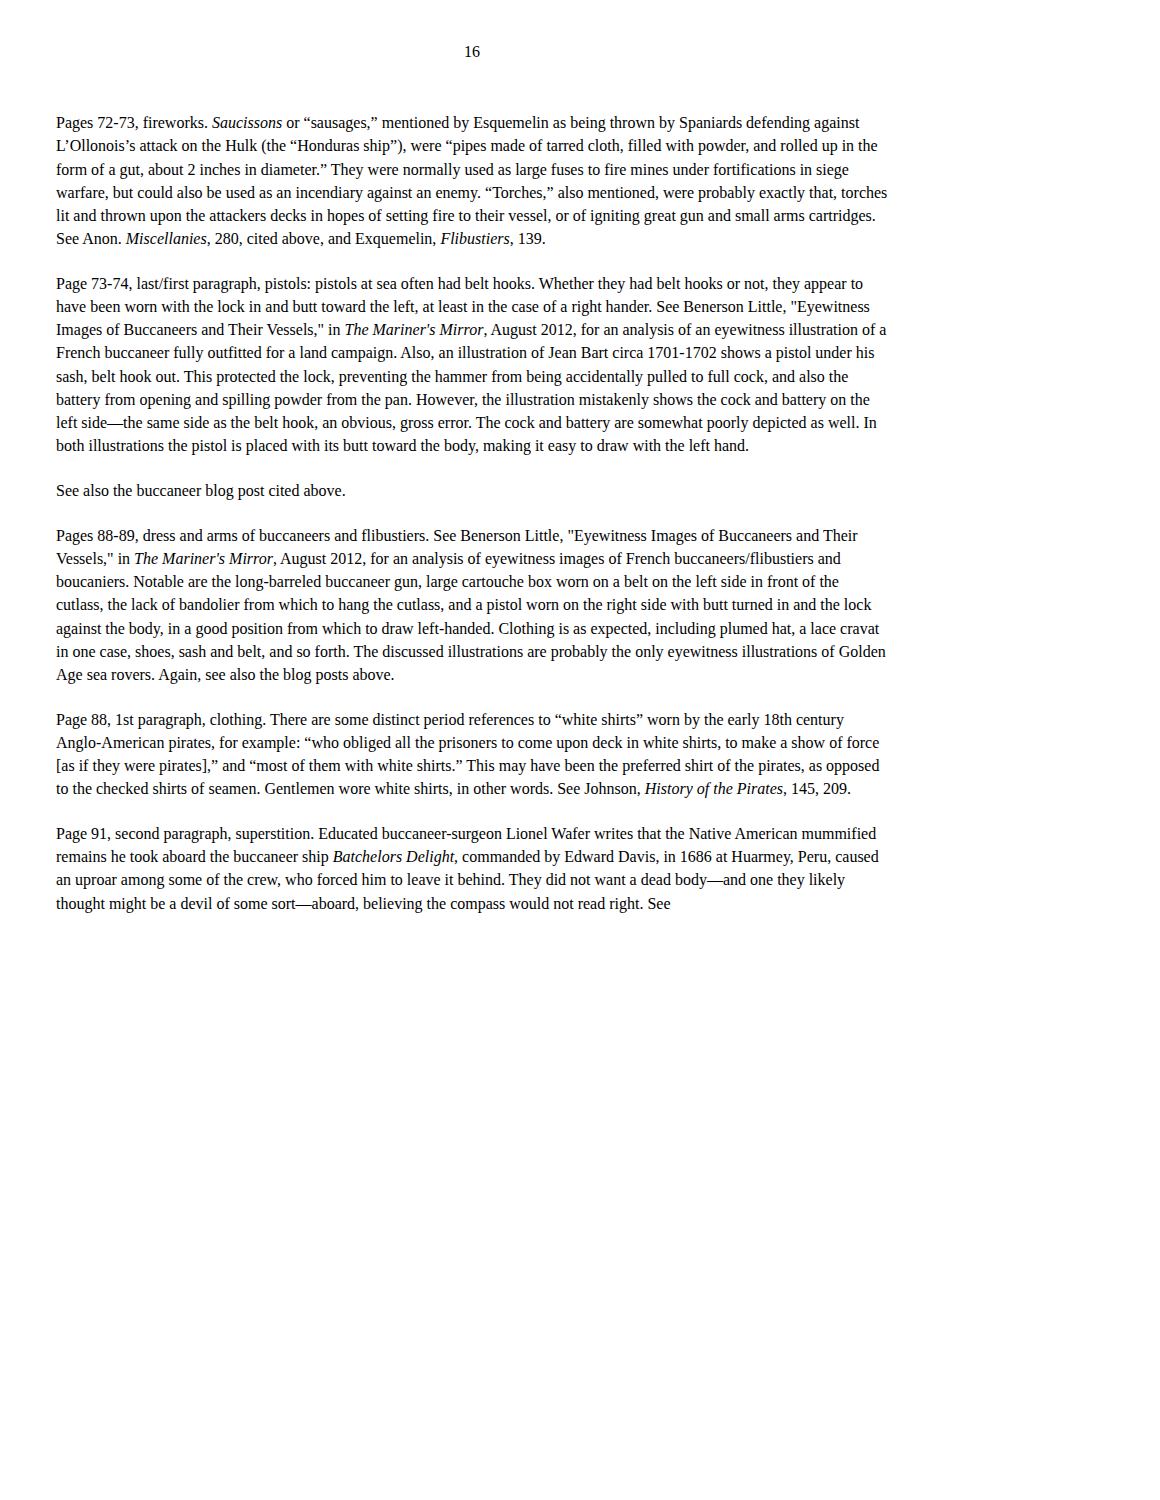16
Pages 72-73, fireworks. Saucissons or “sausages,” mentioned by Esquemelin as being thrown by Spaniards defending against L’Ollonois’s attack on the Hulk (the “Honduras ship”), were “pipes made of tarred cloth, filled with powder, and rolled up in the form of a gut, about 2 inches in diameter.” They were normally used as large fuses to fire mines under fortifications in siege warfare, but could also be used as an incendiary against an enemy. “Torches,” also mentioned, were probably exactly that, torches lit and thrown upon the attackers decks in hopes of setting fire to their vessel, or of igniting great gun and small arms cartridges. See Anon. Miscellanies, 280, cited above, and Exquemelin, Flibustiers, 139.
Page 73-74, last/first paragraph, pistols: pistols at sea often had belt hooks. Whether they had belt hooks or not, they appear to have been worn with the lock in and butt toward the left, at least in the case of a right hander. See Benerson Little, "Eyewitness Images of Buccaneers and Their Vessels," in The Mariner's Mirror, August 2012, for an analysis of an eyewitness illustration of a French buccaneer fully outfitted for a land campaign. Also, an illustration of Jean Bart circa 1701-1702 shows a pistol under his sash, belt hook out. This protected the lock, preventing the hammer from being accidentally pulled to full cock, and also the battery from opening and spilling powder from the pan. However, the illustration mistakenly shows the cock and battery on the left side—the same side as the belt hook, an obvious, gross error. The cock and battery are somewhat poorly depicted as well. In both illustrations the pistol is placed with its butt toward the body, making it easy to draw with the left hand.
See also the buccaneer blog post cited above.
Pages 88-89, dress and arms of buccaneers and flibustiers. See Benerson Little, "Eyewitness Images of Buccaneers and Their Vessels," in The Mariner's Mirror, August 2012, for an analysis of eyewitness images of French buccaneers/flibustiers and boucaniers. Notable are the long-barreled buccaneer gun, large cartouche box worn on a belt on the left side in front of the cutlass, the lack of bandolier from which to hang the cutlass, and a pistol worn on the right side with butt turned in and the lock against the body, in a good position from which to draw left-handed. Clothing is as expected, including plumed hat, a lace cravat in one case, shoes, sash and belt, and so forth. The discussed illustrations are probably the only eyewitness illustrations of Golden Age sea rovers. Again, see also the blog posts above.
Page 88, 1st paragraph, clothing. There are some distinct period references to “white shirts” worn by the early 18th century Anglo-American pirates, for example: “who obliged all the prisoners to come upon deck in white shirts, to make a show of force [as if they were pirates],” and “most of them with white shirts.” This may have been the preferred shirt of the pirates, as opposed to the checked shirts of seamen. Gentlemen wore white shirts, in other words. See Johnson, History of the Pirates, 145, 209.
Page 91, second paragraph, superstition. Educated buccaneer-surgeon Lionel Wafer writes that the Native American mummified remains he took aboard the buccaneer ship Batchelors Delight, commanded by Edward Davis, in 1686 at Huarmey, Peru, caused an uproar among some of the crew, who forced him to leave it behind. They did not want a dead body—and one they likely thought might be a devil of some sort—aboard, believing the compass would not read right. See